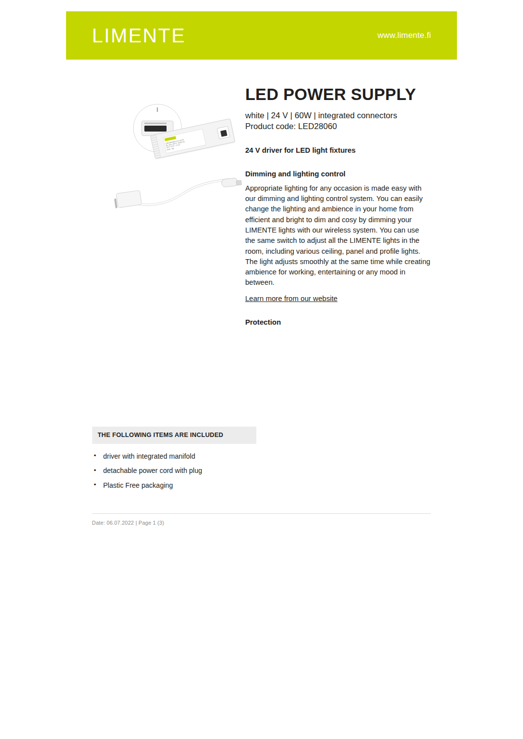LIMENTE
www.limente.fi
LED DRIVER 24 V 60 W
IN: 220–240 V~ 50/60 Hz
OUT: 24 V— 2.5 A
IP20 CE
LED POWER SUPPLY
white | 24 V | 60W | integrated connectors Product code: LED28060
24 V driver for LED light fixtures
Dimming and lighting control
Appropriate lighting for any occasion is made easy with our dimming and lighting control system. You can easily change the lighting and ambience in your home from efficient and bright to dim and cosy by dimming your LIMENTE lights with our wireless system. You can use the same switch to adjust all the LIMENTE lights in the room, including various ceiling, panel and profile lights. The light adjusts smoothly at the same time while creating ambience for working, entertaining or any mood in between.
Learn more from our website
Protection
The following items are included
driver with integrated manifold
detachable power cord with plug
Plastic Free packaging
Date: 06.07.2022 | Page 1 (3)